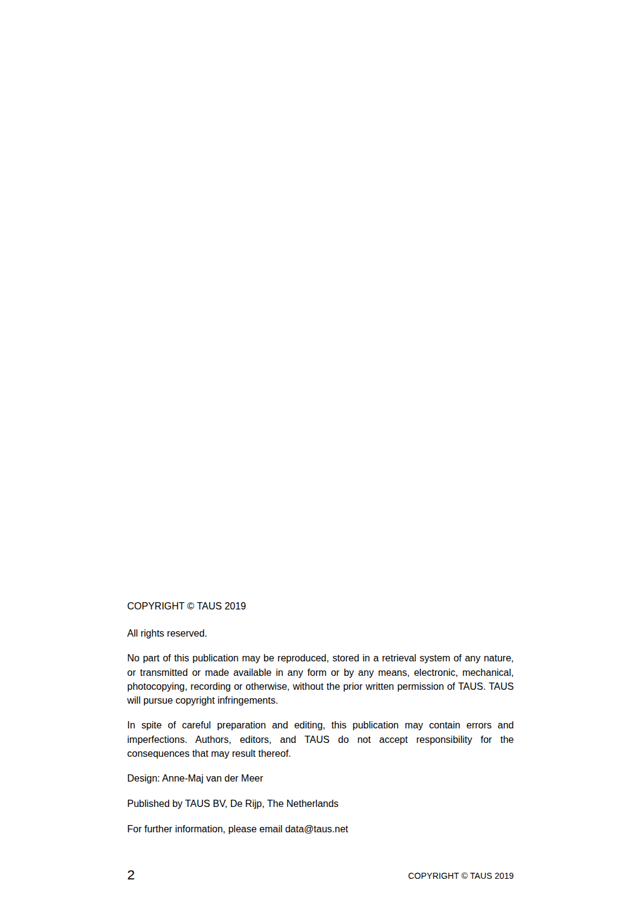COPYRIGHT © TAUS 2019
All rights reserved.
No part of this publication may be reproduced, stored in a retrieval system of any nature, or transmitted or made available in any form or by any means, electronic, mechanical, photocopying, recording or otherwise, without the prior written permission of TAUS. TAUS will pursue copyright infringements.
In spite of careful preparation and editing, this publication may contain errors and imperfections. Authors, editors, and TAUS do not accept responsibility for the consequences that may result thereof.
Design: Anne-Maj van der Meer
Published by TAUS BV, De Rijp, The Netherlands
For further information, please email data@taus.net
2
COPYRIGHT © TAUS 2019